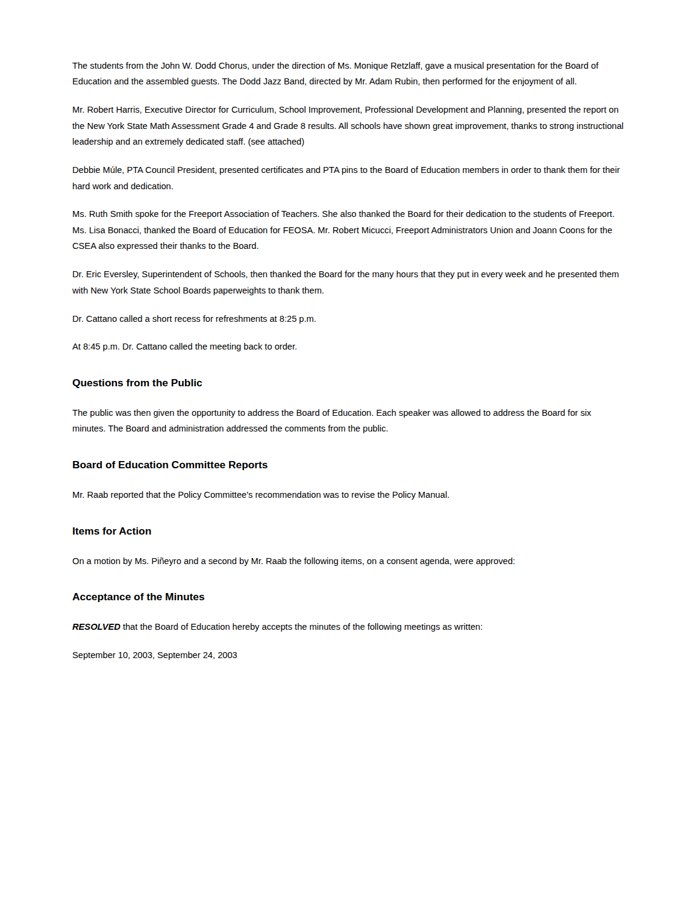The students from the John W. Dodd Chorus, under the direction of Ms. Monique Retzlaff, gave a musical presentation for the Board of Education and the assembled guests. The Dodd Jazz Band, directed by Mr. Adam Rubin, then performed for the enjoyment of all.
Mr. Robert Harris, Executive Director for Curriculum, School Improvement, Professional Development and Planning, presented the report on the New York State Math Assessment Grade 4 and Grade 8 results. All schools have shown great improvement, thanks to strong instructional leadership and an extremely dedicated staff. (see attached)
Debbie Múle, PTA Council President, presented certificates and PTA pins to the Board of Education members in order to thank them for their hard work and dedication.
Ms. Ruth Smith spoke for the Freeport Association of Teachers. She also thanked the Board for their dedication to the students of Freeport. Ms. Lisa Bonacci, thanked the Board of Education for FEOSA. Mr. Robert Micucci, Freeport Administrators Union and Joann Coons for the CSEA also expressed their thanks to the Board.
Dr. Eric Eversley, Superintendent of Schools, then thanked the Board for the many hours that they put in every week and he presented them with New York State School Boards paperweights to thank them.
Dr. Cattano called a short recess for refreshments at 8:25 p.m.
At 8:45 p.m. Dr. Cattano called the meeting back to order.
Questions from the Public
The public was then given the opportunity to address the Board of Education. Each speaker was allowed to address the Board for six minutes. The Board and administration addressed the comments from the public.
Board of Education Committee Reports
Mr. Raab reported that the Policy Committee's recommendation was to revise the Policy Manual.
Items for Action
On a motion by Ms. Piñeyro and a second by Mr. Raab the following items, on a consent agenda, were approved:
Acceptance of the Minutes
RESOLVED that the Board of Education hereby accepts the minutes of the following meetings as written:
September 10, 2003, September 24, 2003